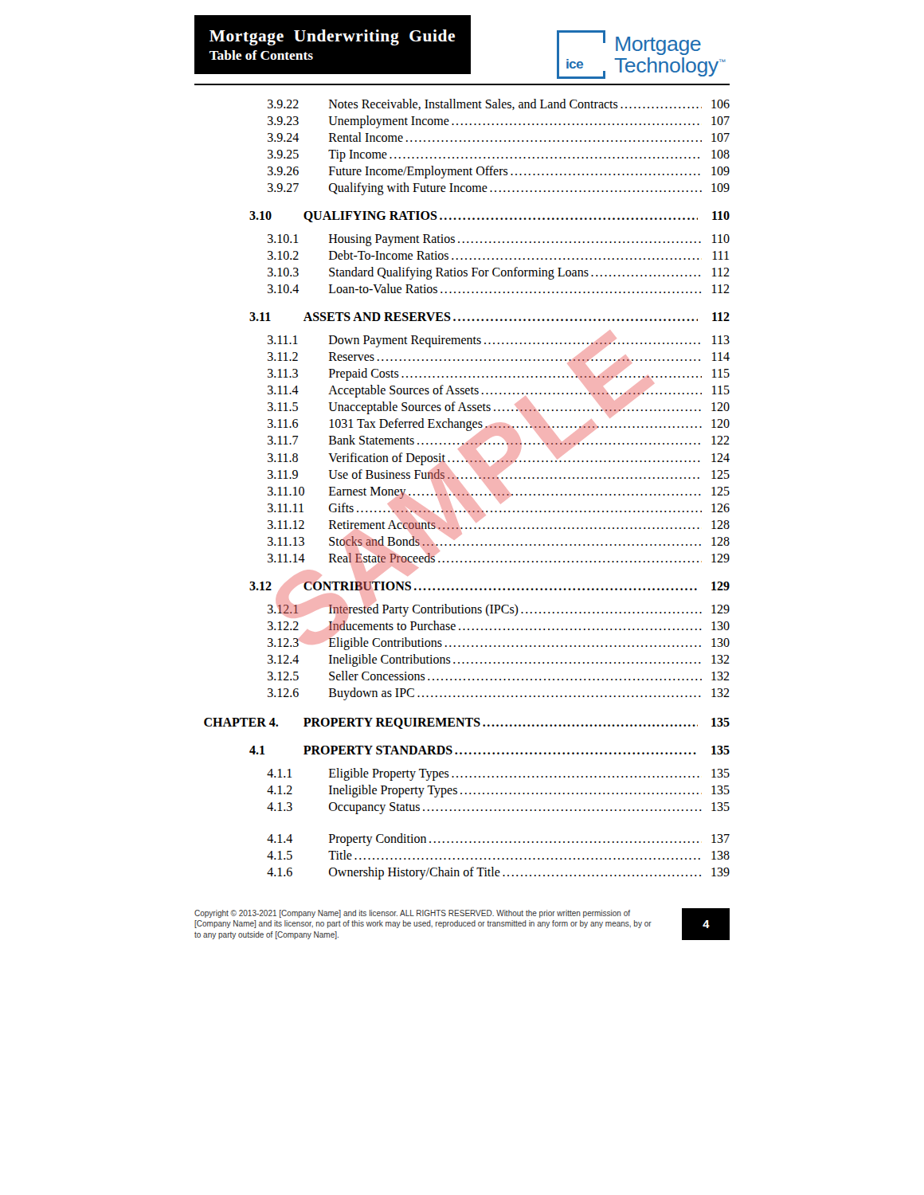SAMPLE
Mortgage Underwriting Guide
Table of Contents
ice
Mortgage
Technology™
3.9.22 Notes Receivable, Installment Sales, and Land Contracts...................................................................................................... 106
3.9.23 Unemployment Income...................................................................................................... 107
3.9.24 Rental Income...................................................................................................... 107
3.9.25 Tip Income...................................................................................................... 108
3.9.26 Future Income/Employment Offers...................................................................................................... 109
3.9.27 Qualifying with Future Income...................................................................................................... 109
3.10 QUALIFYING RATIOS...................................................................................................... 110
3.10.1 Housing Payment Ratios...................................................................................................... 110
3.10.2 Debt-To-Income Ratios...................................................................................................... 111
3.10.3 Standard Qualifying Ratios For Conforming Loans...................................................................................................... 112
3.10.4 Loan-to-Value Ratios...................................................................................................... 112
3.11 ASSETS AND RESERVES...................................................................................................... 112
3.11.1 Down Payment Requirements...................................................................................................... 113
3.11.2 Reserves...................................................................................................... 114
3.11.3 Prepaid Costs...................................................................................................... 115
3.11.4 Acceptable Sources of Assets...................................................................................................... 115
3.11.5 Unacceptable Sources of Assets...................................................................................................... 120
3.11.61031 Tax Deferred Exchanges...................................................................................................... 120
3.11.7 Bank Statements...................................................................................................... 122
3.11.8 Verification of Deposit...................................................................................................... 124
3.11.9 Use of Business Funds...................................................................................................... 125
3.11.10 Earnest Money...................................................................................................... 125
3.11.11 Gifts...................................................................................................... 126
3.11.12 Retirement Accounts...................................................................................................... 128
3.11.13 Stocks and Bonds...................................................................................................... 128
3.11.14 Real Estate Proceeds...................................................................................................... 129
3.12 CONTRIBUTIONS...................................................................................................... 129
3.12.1 Interested Party Contributions (IPCs)...................................................................................................... 129
3.12.2 Inducements to Purchase...................................................................................................... 130
3.12.3 Eligible Contributions...................................................................................................... 130
3.12.4 Ineligible Contributions...................................................................................................... 132
3.12.5 Seller Concessions...................................................................................................... 132
3.12.6 Buydown as IPC...................................................................................................... 132
CHAPTER 4. PROPERTY REQUIREMENTS...................................................................................................... 135
4.1 PROPERTY STANDARDS...................................................................................................... 135
4.1.1 Eligible Property Types...................................................................................................... 135
4.1.2 Ineligible Property Types...................................................................................................... 135
4.1.3 Occupancy Status...................................................................................................... 135
4.1.4 Property Condition...................................................................................................... 137
4.1.5 Title...................................................................................................... 138
4.1.6 Ownership History/Chain of Title...................................................................................................... 139
Copyright © 2013-2021 [Company Name] and its licensor. ALL RIGHTS RESERVED. Without the prior written permission of [Company Name] and its licensor, no part of this work may be used, reproduced or transmitted in any form or by any means, by or to any party outside of [Company Name].
4